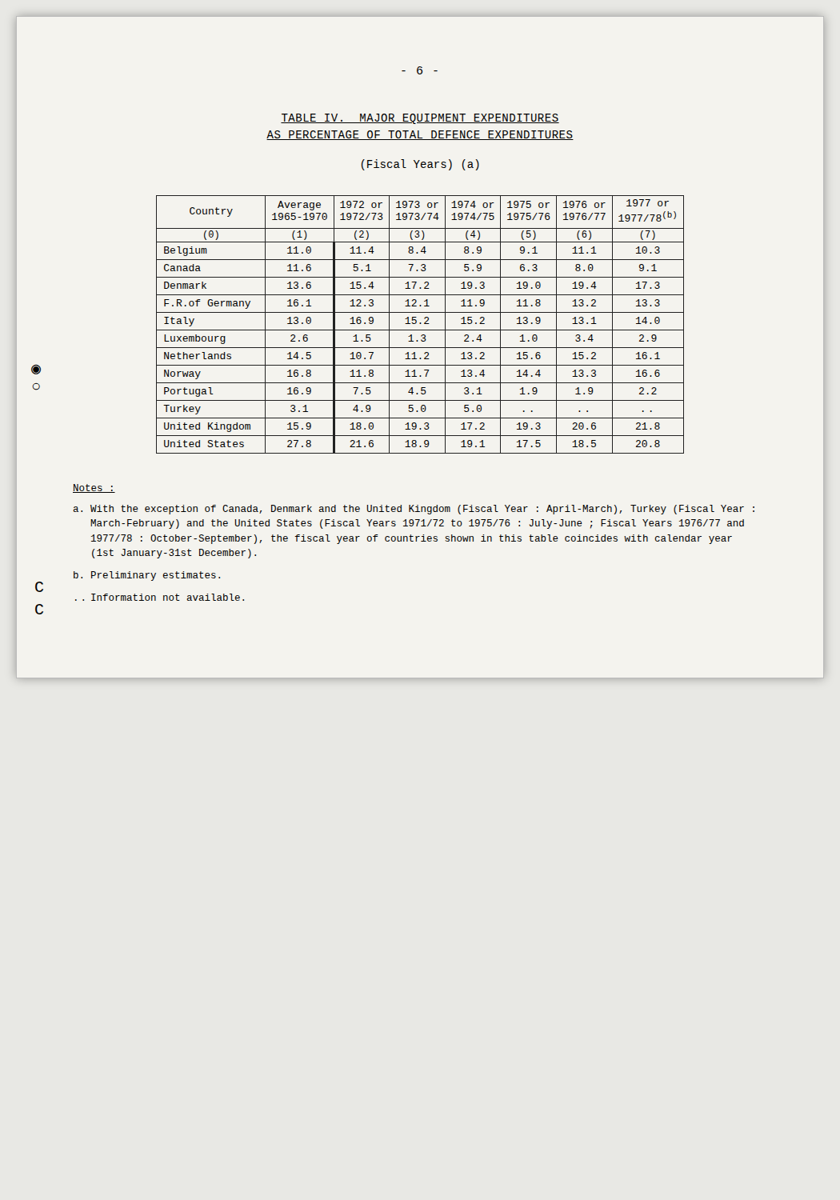◉
○
C
C
- 6 -
TАBLE IV. MAJOR EQUIPMENT EXPENDITURES
AS PERCENTAGE OF TOTAL DEFENCE EXPENDITURES
(Fiscal Years) (a)
| Country | Average 1965-1970 | 1972 or 1972/73 | 1973 or 1973/74 | 1974 or 1974/75 | 1975 or 1975/76 | 1976 or 1976/77 | 1977 or 1977/78 (b) |
| --- | --- | --- | --- | --- | --- | --- | --- |
| (0) | (1) | (2) | (3) | (4) | (5) | (6) | (7) |
| Belgium | 11.0 | 11.4 | 8.4 | 8.9 | 9.1 | 11.1 | 10.3 |
| Canada | 11.6 | 5.1 | 7.3 | 5.9 | 6.3 | 8.0 | 9.1 |
| Denmark | 13.6 | 15.4 | 17.2 | 19.3 | 19.0 | 19.4 | 17.3 |
| F.R.of Germany | 16.1 | 12.3 | 12.1 | 11.9 | 11.8 | 13.2 | 13.3 |
| Italy | 13.0 | 16.9 | 15.2 | 15.2 | 13.9 | 13.1 | 14.0 |
| Luxembourg | 2.6 | 1.5 | 1.3 | 2.4 | 1.0 | 3.4 | 2.9 |
| Netherlands | 14.5 | 10.7 | 11.2 | 13.2 | 15.6 | 15.2 | 16.1 |
| Norway | 16.8 | 11.8 | 11.7 | 13.4 | 14.4 | 13.3 | 16.6 |
| Portugal | 16.9 | 7.5 | 4.5 | 3.1 | 1.9 | 1.9 | 2.2 |
| Turkey | 3.1 | 4.9 | 5.0 | 5.0 | .. | .. | .. |
| United Kingdom | 15.9 | 18.0 | 19.3 | 17.2 | 19.3 | 20.6 | 21.8 |
| United States | 27.8 | 21.6 | 18.9 | 19.1 | 17.5 | 18.5 | 20.8 |
Notes :
a. With the exception of Canada, Denmark and the United Kingdom (Fiscal Year : April-March), Turkey (Fiscal Year : March-February) and the United States (Fiscal Years 1971/72 to 1975/76 : July-June ; Fiscal Years 1976/77 and 1977/78 : October-September), the fiscal year of countries shown in this table coincides with calendar year (1st January-31st December).
b. Preliminary estimates.
.. Information not available.